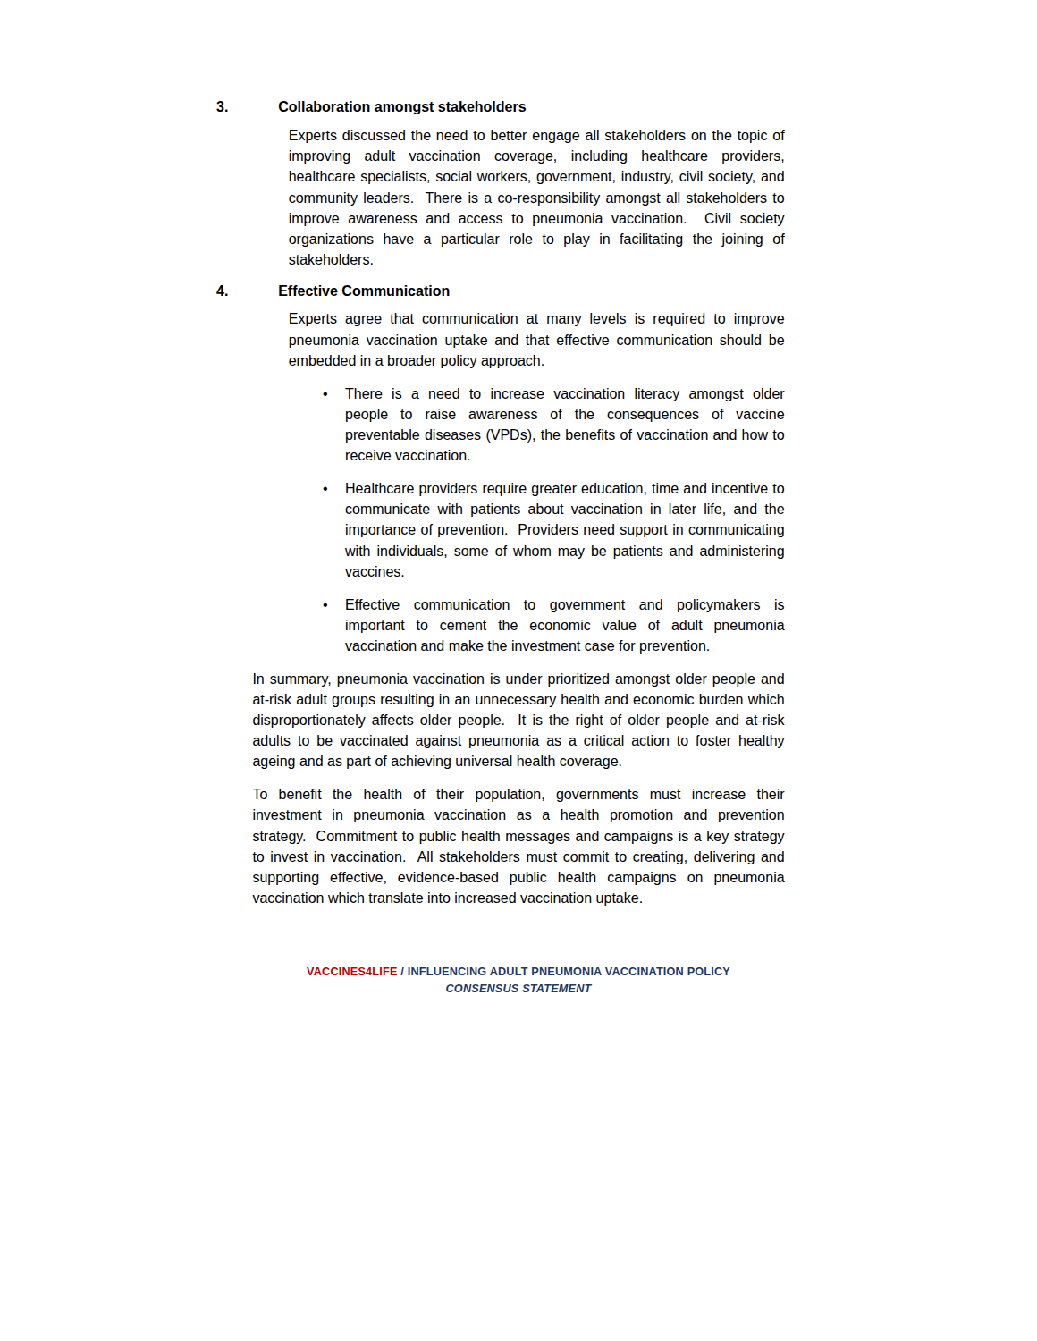3. Collaboration amongst stakeholders
Experts discussed the need to better engage all stakeholders on the topic of improving adult vaccination coverage, including healthcare providers, healthcare specialists, social workers, government, industry, civil society, and community leaders. There is a co-responsibility amongst all stakeholders to improve awareness and access to pneumonia vaccination. Civil society organizations have a particular role to play in facilitating the joining of stakeholders.
4. Effective Communication
Experts agree that communication at many levels is required to improve pneumonia vaccination uptake and that effective communication should be embedded in a broader policy approach.
There is a need to increase vaccination literacy amongst older people to raise awareness of the consequences of vaccine preventable diseases (VPDs), the benefits of vaccination and how to receive vaccination.
Healthcare providers require greater education, time and incentive to communicate with patients about vaccination in later life, and the importance of prevention. Providers need support in communicating with individuals, some of whom may be patients and administering vaccines.
Effective communication to government and policymakers is important to cement the economic value of adult pneumonia vaccination and make the investment case for prevention.
In summary, pneumonia vaccination is under prioritized amongst older people and at-risk adult groups resulting in an unnecessary health and economic burden which disproportionately affects older people. It is the right of older people and at-risk adults to be vaccinated against pneumonia as a critical action to foster healthy ageing and as part of achieving universal health coverage.
To benefit the health of their population, governments must increase their investment in pneumonia vaccination as a health promotion and prevention strategy. Commitment to public health messages and campaigns is a key strategy to invest in vaccination. All stakeholders must commit to creating, delivering and supporting effective, evidence-based public health campaigns on pneumonia vaccination which translate into increased vaccination uptake.
VACCINES4LIFE / INFLUENCING ADULT PNEUMONIA VACCINATION POLICY
CONSENSUS STATEMENT